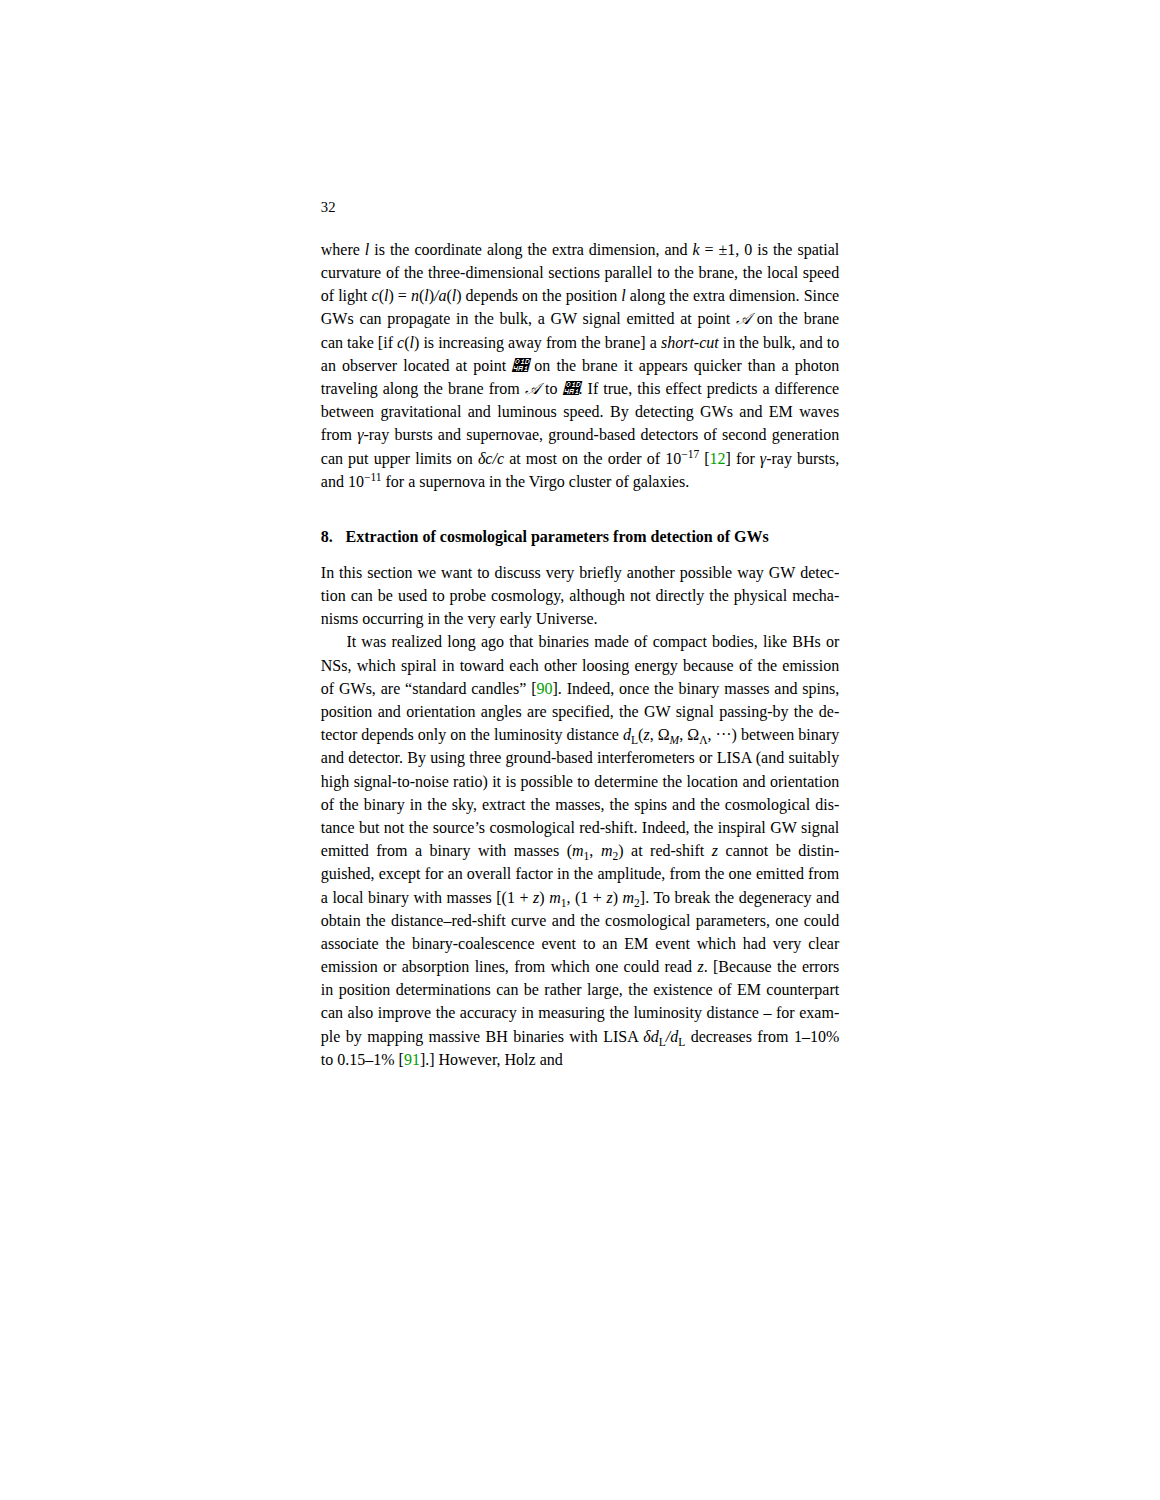32
where l is the coordinate along the extra dimension, and k = ±1, 0 is the spatial curvature of the three-dimensional sections parallel to the brane, the local speed of light c(l) = n(l)/a(l) depends on the position l along the extra dimension. Since GWs can propagate in the bulk, a GW signal emitted at point 𝒜 on the brane can take [if c(l) is increasing away from the brane] a short-cut in the bulk, and to an observer located at point 𝒡 on the brane it appears quicker than a photon traveling along the brane from 𝒜 to 𝒡. If true, this effect predicts a difference between gravitational and luminous speed. By detecting GWs and EM waves from γ-ray bursts and supernovae, ground-based detectors of second generation can put upper limits on δc/c at most on the order of 10−17 [12] for γ-ray bursts, and 10−11 for a supernova in the Virgo cluster of galaxies.
8. Extraction of cosmological parameters from detection of GWs
In this section we want to discuss very briefly another possible way GW detection can be used to probe cosmology, although not directly the physical mechanisms occurring in the very early Universe.
It was realized long ago that binaries made of compact bodies, like BHs or NSs, which spiral in toward each other loosing energy because of the emission of GWs, are “standard candles” [90]. Indeed, once the binary masses and spins, position and orientation angles are specified, the GW signal passing-by the detector depends only on the luminosity distance dL(z, ΩM, ΩΛ, ···) between binary and detector. By using three ground-based interferometers or LISA (and suitably high signal-to-noise ratio) it is possible to determine the location and orientation of the binary in the sky, extract the masses, the spins and the cosmological distance but not the source’s cosmological red-shift. Indeed, the inspiral GW signal emitted from a binary with masses (m1, m2) at red-shift z cannot be distinguished, except for an overall factor in the amplitude, from the one emitted from a local binary with masses [(1 + z) m1, (1 + z) m2]. To break the degeneracy and obtain the distance–red-shift curve and the cosmological parameters, one could associate the binary-coalescence event to an EM event which had very clear emission or absorption lines, from which one could read z. [Because the errors in position determinations can be rather large, the existence of EM counterpart can also improve the accuracy in measuring the luminosity distance – for example by mapping massive BH binaries with LISA δdL/dL decreases from 1–10% to 0.15–1% [91].] However, Holz and